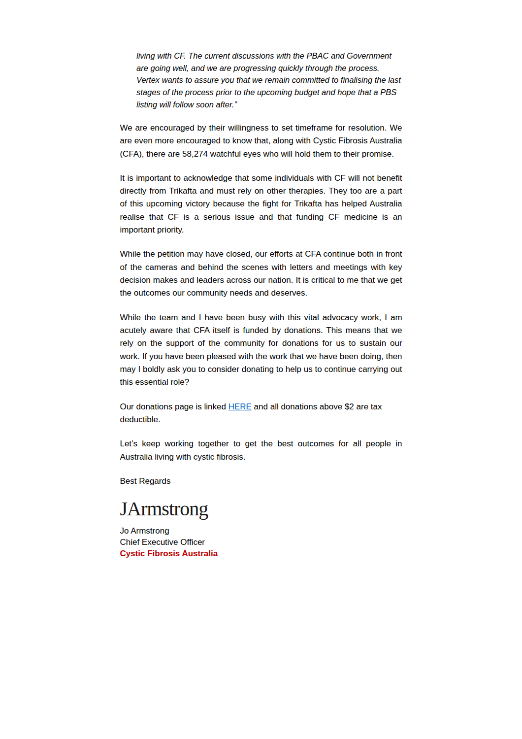living with CF. The current discussions with the PBAC and Government are going well, and we are progressing quickly through the process. Vertex wants to assure you that we remain committed to finalising the last stages of the process prior to the upcoming budget and hope that a PBS listing will follow soon after.”
We are encouraged by their willingness to set timeframe for resolution. We are even more encouraged to know that, along with Cystic Fibrosis Australia (CFA), there are 58,274 watchful eyes who will hold them to their promise.
It is important to acknowledge that some individuals with CF will not benefit directly from Trikafta and must rely on other therapies. They too are a part of this upcoming victory because the fight for Trikafta has helped Australia realise that CF is a serious issue and that funding CF medicine is an important priority.
While the petition may have closed, our efforts at CFA continue both in front of the cameras and behind the scenes with letters and meetings with key decision makes and leaders across our nation. It is critical to me that we get the outcomes our community needs and deserves.
While the team and I have been busy with this vital advocacy work, I am acutely aware that CFA itself is funded by donations. This means that we rely on the support of the community for donations for us to sustain our work. If you have been pleased with the work that we have been doing, then may I boldly ask you to consider donating to help us to continue carrying out this essential role?
Our donations page is linked HERE and all donations above $2 are tax deductible.
Let’s keep working together to get the best outcomes for all people in Australia living with cystic fibrosis.
Best Regards
JArmstrong
Jo Armstrong
Chief Executive Officer
Cystic Fibrosis Australia